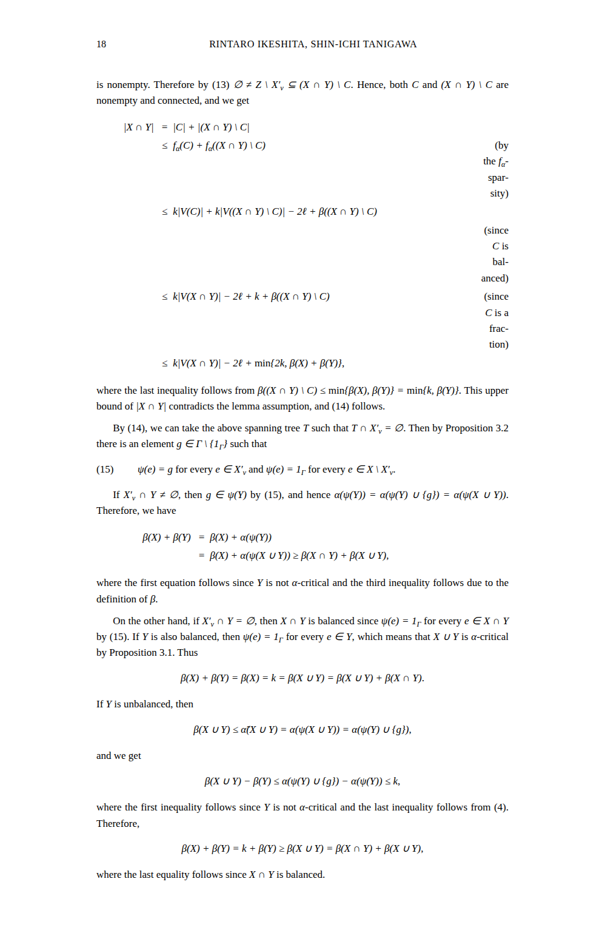18 RINTARO IKESHITA, SHIN-ICHI TANIGAWA
is nonempty. Therefore by (13) ∅ ≠ Z \ X′v ⊆ (X ∩ Y) \ C. Hence, both C and (X ∩ Y) \ C are nonempty and connected, and we get
| /X ∩ Y/ | = | /C/ + /(X ∩ Y) \ C/ | |
| | ≤ | f α (C) + f α ((X ∩ Y) \ C) | (by the f α -sparsity) |
| | ≤ | k/V(C)/ + k/V((X ∩ Y) \ C)/ − 2ℓ + β((X ∩ Y) \ C) | |
| | | | (since C is balanced) |
| | ≤ | k/V(X ∩ Y)/ − 2ℓ + k + β((X ∩ Y) \ C) | (since C is a fraction) |
| | ≤ | k/V(X ∩ Y)/ − 2ℓ + min {2k, β(X) + β(Y)} , | |
where the last inequality follows from β((X ∩ Y) \ C) ≤ min{β(X), β(Y)} = min{k, β(Y)}. This upper bound of |X ∩ Y| contradicts the lemma assumption, and (14) follows.
By (14), we can take the above spanning tree T such that T ∩ X′v = ∅. Then by Proposition 3.2 there is an element g ∈ Γ \ {1Γ} such that
(15) ψ(e) = g for every e ∈ X′v and ψ(e) = 1Γ for every e ∈ X \ X′v.
If X′v ∩ Y ≠ ∅, then g ∈ ψ(Y) by (15), and hence α(ψ(Y)) = α(ψ(Y) ∪ {g}) = α(ψ(X ∪ Y)). Therefore, we have
| β(X) + β(Y) | = | β(X) + α(ψ(Y)) |
| | = | β(X) + α(ψ(X ∪ Y)) ≥ β(X ∩ Y) + β(X ∪ Y) , |
where the first equation follows since Y is not α-critical and the third inequality follows due to the definition of β.
On the other hand, if X′v ∩ Y = ∅, then X ∩ Y is balanced since ψ(e) = 1Γ for every e ∈ X ∩ Y by (15). If Y is also balanced, then ψ(e) = 1Γ for every e ∈ Y, which means that X ∪ Y is α-critical by Proposition 3.1. Thus
β(X) + β(Y) = β(X) = k = β(X ∪ Y) = β(X ∪ Y) + β(X ∩ Y).
If Y is unbalanced, then
β(X ∪ Y) ≤ α̃(X ∪ Y) = α(ψ(X ∪ Y)) = α(ψ(Y) ∪ {g}),
and we get
β(X ∪ Y) − β(Y) ≤ α(ψ(Y) ∪ {g}) − α(ψ(Y)) ≤ k,
where the first inequality follows since Y is not α-critical and the last inequality follows from (4). Therefore,
β(X) + β(Y) = k + β(Y) ≥ β(X ∪ Y) = β(X ∩ Y) + β(X ∪ Y),
where the last equality follows since X ∩ Y is balanced.